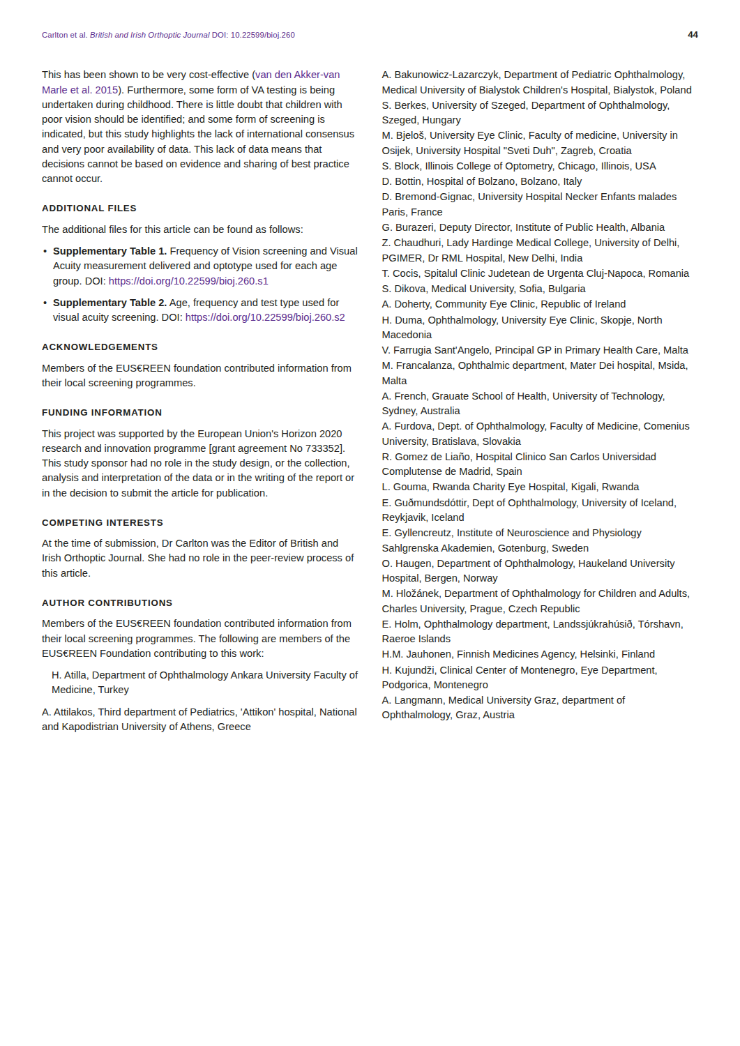Carlton et al. British and Irish Orthoptic Journal DOI: 10.22599/bioj.260
44
This has been shown to be very cost-effective (van den Akker-van Marle et al. 2015). Furthermore, some form of VA testing is being undertaken during childhood. There is little doubt that children with poor vision should be identified; and some form of screening is indicated, but this study highlights the lack of international consensus and very poor availability of data. This lack of data means that decisions cannot be based on evidence and sharing of best practice cannot occur.
Additional Files
The additional files for this article can be found as follows:
Supplementary Table 1. Frequency of Vision screening and Visual Acuity measurement delivered and optotype used for each age group. DOI: https://doi.org/10.22599/bioj.260.s1
Supplementary Table 2. Age, frequency and test type used for visual acuity screening. DOI: https://doi.org/10.22599/bioj.260.s2
Acknowledgements
Members of the EUS€REEN foundation contributed information from their local screening programmes.
Funding Information
This project was supported by the European Union's Horizon 2020 research and innovation programme [grant agreement No 733352]. This study sponsor had no role in the study design, or the collection, analysis and interpretation of the data or in the writing of the report or in the decision to submit the article for publication.
Competing Interests
At the time of submission, Dr Carlton was the Editor of British and Irish Orthoptic Journal. She had no role in the peer-review process of this article.
Author Contributions
Members of the EUS€REEN foundation contributed information from their local screening programmes. The following are members of the EUS€REEN Foundation contributing to this work:
H. Atilla, Department of Ophthalmology Ankara University Faculty of Medicine, Turkey
A. Attilakos, Third department of Pediatrics, 'Attikon' hospital, National and Kapodistrian University of Athens, Greece
A. Bakunowicz-Lazarczyk, Department of Pediatric Ophthalmology, Medical University of Bialystok Children's Hospital, Bialystok, Poland
S. Berkes, University of Szeged, Department of Ophthalmology, Szeged, Hungary
M. Bjeloš, University Eye Clinic, Faculty of medicine, University in Osijek, University Hospital "Sveti Duh", Zagreb, Croatia
S. Block, Illinois College of Optometry, Chicago, Illinois, USA
D. Bottin, Hospital of Bolzano, Bolzano, Italy
D. Bremond-Gignac, University Hospital Necker Enfants malades Paris, France
G. Burazeri, Deputy Director, Institute of Public Health, Albania
Z. Chaudhuri, Lady Hardinge Medical College, University of Delhi, PGIMER, Dr RML Hospital, New Delhi, India
T. Cocis, Spitalul Clinic Judetean de Urgenta Cluj-Napoca, Romania
S. Dikova, Medical University, Sofia, Bulgaria
A. Doherty, Community Eye Clinic, Republic of Ireland
H. Duma, Ophthalmology, University Eye Clinic, Skopje, North Macedonia
V. Farrugia Sant'Angelo, Principal GP in Primary Health Care, Malta
M. Francalanza, Ophthalmic department, Mater Dei hospital, Msida, Malta
A. French, Grauate School of Health, University of Technology, Sydney, Australia
A. Furdova, Dept. of Ophthalmology, Faculty of Medicine, Comenius University, Bratislava, Slovakia
R. Gomez de Liaño, Hospital Clinico San Carlos Universidad Complutense de Madrid, Spain
L. Gouma, Rwanda Charity Eye Hospital, Kigali, Rwanda
E. Guðmundsdóttir, Dept of Ophthalmology, University of Iceland, Reykjavik, Iceland
E. Gyllencreutz, Institute of Neuroscience and Physiology Sahlgrenska Akademien, Gotenburg, Sweden
O. Haugen, Department of Ophthalmology, Haukeland University Hospital, Bergen, Norway
M. Hložánek, Department of Ophthalmology for Children and Adults, Charles University, Prague, Czech Republic
E. Holm, Ophthalmology department, Landssjúkrahúsið, Tórshavn, Raeroe Islands
H.M. Jauhonen, Finnish Medicines Agency, Helsinki, Finland
H. Kujundži, Clinical Center of Montenegro, Eye Department, Podgorica, Montenegro
A. Langmann, Medical University Graz, department of Ophthalmology, Graz, Austria